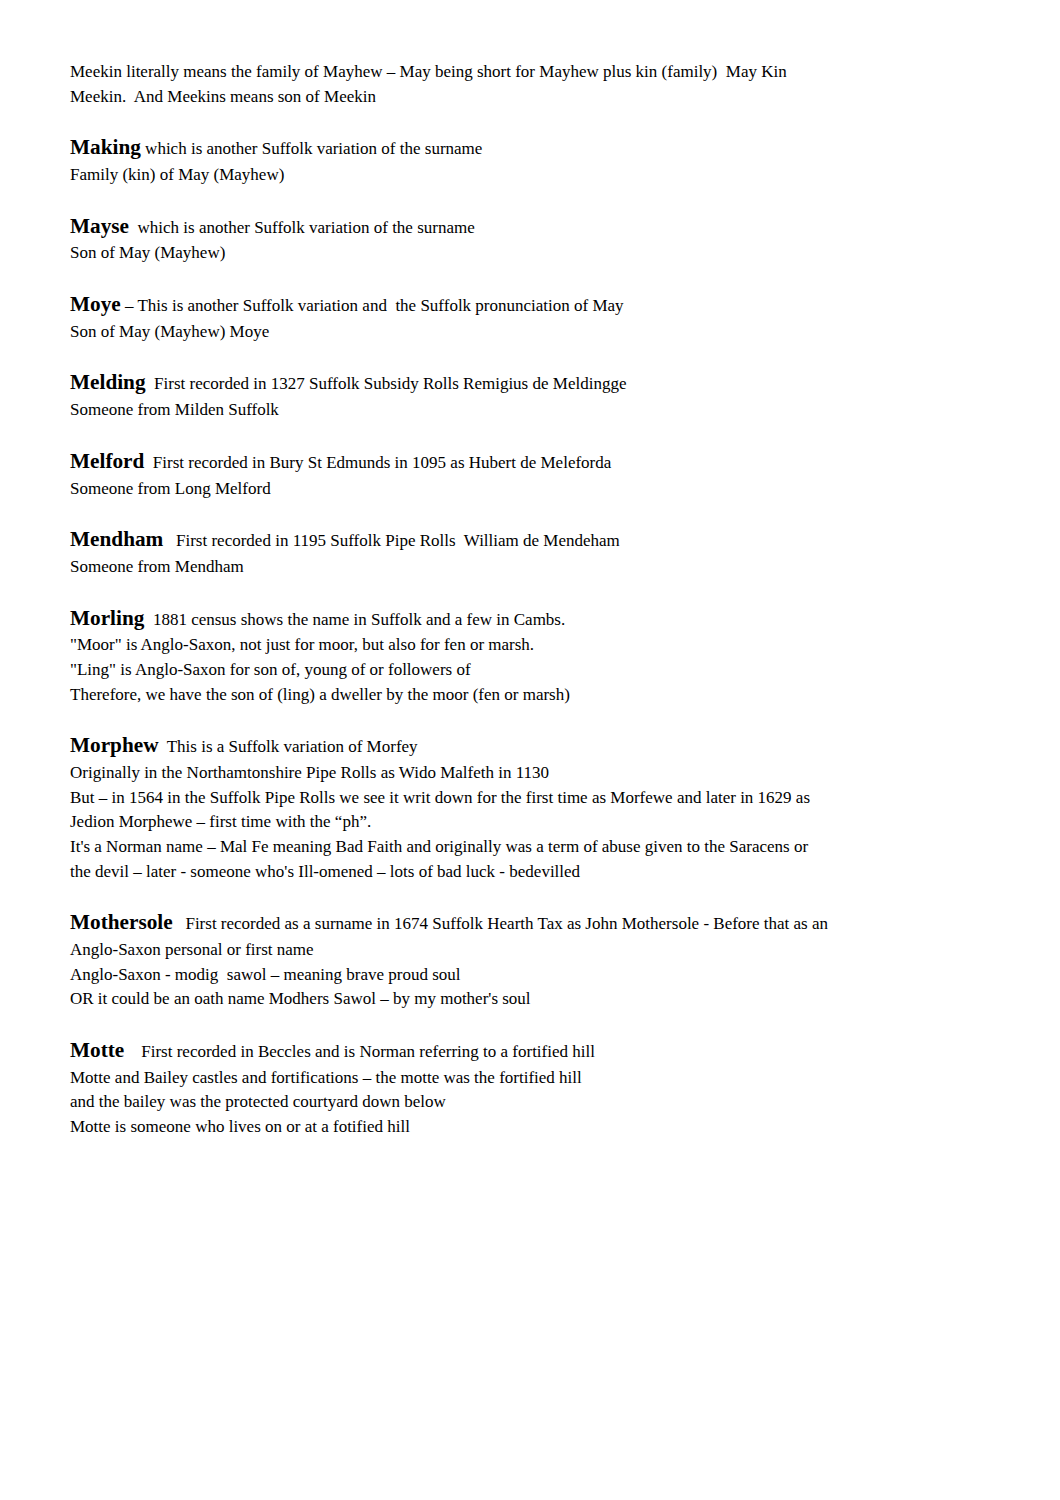Meekin literally means the family of Mayhew – May being short for Mayhew plus kin (family) May Kin Meekin. And Meekins means son of Meekin
Making which is another Suffolk variation of the surname
Family (kin) of May (Mayhew)
Mayse which is another Suffolk variation of the surname
Son of May (Mayhew)
Moye – This is another Suffolk variation and the Suffolk pronunciation of May
Son of May (Mayhew) Moye
Melding First recorded in 1327 Suffolk Subsidy Rolls Remigius de Meldingge
Someone from Milden Suffolk
Melford First recorded in Bury St Edmunds in 1095 as Hubert de Meleforda
Someone from Long Melford
Mendham First recorded in 1195 Suffolk Pipe Rolls William de Mendeham
Someone from Mendham
Morling 1881 census shows the name in Suffolk and a few in Cambs.
"Moor" is Anglo-Saxon, not just for moor, but also for fen or marsh.
"Ling" is Anglo-Saxon for son of, young of or followers of
Therefore, we have the son of (ling) a dweller by the moor (fen or marsh)
Morphew This is a Suffolk variation of Morfey
Originally in the Northamtonshire Pipe Rolls as Wido Malfeth in 1130
But – in 1564 in the Suffolk Pipe Rolls we see it writ down for the first time as Morfewe and later in 1629 as Jedion Morphewe – first time with the “ph”.
It's a Norman name – Mal Fe meaning Bad Faith and originally was a term of abuse given to the Saracens or the devil – later - someone who's Ill-omened – lots of bad luck - bedevilled
Mothersole First recorded as a surname in 1674 Suffolk Hearth Tax as John Mothersole - Before that as an Anglo-Saxon personal or first name
Anglo-Saxon - modig sawol – meaning brave proud soul
OR it could be an oath name Modhers Sawol – by my mother's soul
Motte First recorded in Beccles and is Norman referring to a fortified hill
Motte and Bailey castles and fortifications – the motte was the fortified hill
and the bailey was the protected courtyard down below
Motte is someone who lives on or at a fotified hill